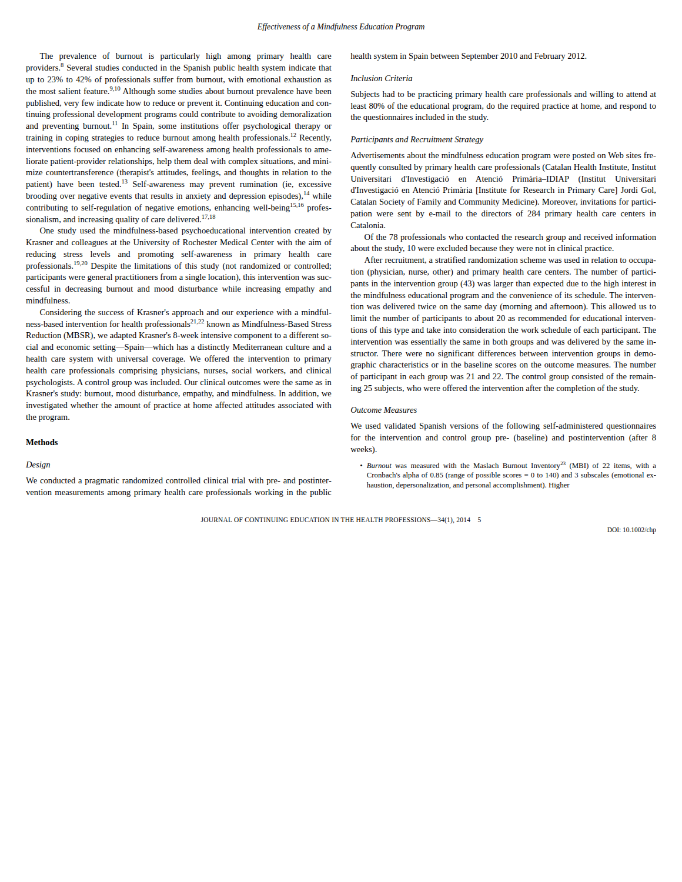Effectiveness of a Mindfulness Education Program
The prevalence of burnout is particularly high among primary health care providers.8 Several studies conducted in the Spanish public health system indicate that up to 23% to 42% of professionals suffer from burnout, with emotional exhaustion as the most salient feature.9,10 Although some studies about burnout prevalence have been published, very few indicate how to reduce or prevent it. Continuing education and continuing professional development programs could contribute to avoiding demoralization and preventing burnout.11 In Spain, some institutions offer psychological therapy or training in coping strategies to reduce burnout among health professionals.12 Recently, interventions focused on enhancing self-awareness among health professionals to ameliorate patient-provider relationships, help them deal with complex situations, and minimize countertransference (therapist's attitudes, feelings, and thoughts in relation to the patient) have been tested.13 Self-awareness may prevent rumination (ie, excessive brooding over negative events that results in anxiety and depression episodes),14 while contributing to self-regulation of negative emotions, enhancing well-being15,16 professionalism, and increasing quality of care delivered.17,18
One study used the mindfulness-based psychoeducational intervention created by Krasner and colleagues at the University of Rochester Medical Center with the aim of reducing stress levels and promoting self-awareness in primary health care professionals.19,20 Despite the limitations of this study (not randomized or controlled; participants were general practitioners from a single location), this intervention was successful in decreasing burnout and mood disturbance while increasing empathy and mindfulness.
Considering the success of Krasner's approach and our experience with a mindfulness-based intervention for health professionals21,22 known as Mindfulness-Based Stress Reduction (MBSR), we adapted Krasner's 8-week intensive component to a different social and economic setting—Spain—which has a distinctly Mediterranean culture and a health care system with universal coverage. We offered the intervention to primary health care professionals comprising physicians, nurses, social workers, and clinical psychologists. A control group was included. Our clinical outcomes were the same as in Krasner's study: burnout, mood disturbance, empathy, and mindfulness. In addition, we investigated whether the amount of practice at home affected attitudes associated with the program.
Methods
Design
We conducted a pragmatic randomized controlled clinical trial with pre- and postintervention measurements among primary health care professionals working in the public health system in Spain between September 2010 and February 2012.
Inclusion Criteria
Subjects had to be practicing primary health care professionals and willing to attend at least 80% of the educational program, do the required practice at home, and respond to the questionnaires included in the study.
Participants and Recruitment Strategy
Advertisements about the mindfulness education program were posted on Web sites frequently consulted by primary health care professionals (Catalan Health Institute, Institut Universitari d'Investigació en Atenció Primària–IDIAP (Institut Universitari d'Investigació en Atenció Primària [Institute for Research in Primary Care] Jordi Gol, Catalan Society of Family and Community Medicine). Moreover, invitations for participation were sent by e-mail to the directors of 284 primary health care centers in Catalonia.
Of the 78 professionals who contacted the research group and received information about the study, 10 were excluded because they were not in clinical practice.
After recruitment, a stratified randomization scheme was used in relation to occupation (physician, nurse, other) and primary health care centers. The number of participants in the intervention group (43) was larger than expected due to the high interest in the mindfulness educational program and the convenience of its schedule. The intervention was delivered twice on the same day (morning and afternoon). This allowed us to limit the number of participants to about 20 as recommended for educational interventions of this type and take into consideration the work schedule of each participant. The intervention was essentially the same in both groups and was delivered by the same instructor. There were no significant differences between intervention groups in demographic characteristics or in the baseline scores on the outcome measures. The number of participant in each group was 21 and 22. The control group consisted of the remaining 25 subjects, who were offered the intervention after the completion of the study.
Outcome Measures
We used validated Spanish versions of the following self-administered questionnaires for the intervention and control group pre- (baseline) and postintervention (after 8 weeks).
Burnout was measured with the Maslach Burnout Inventory23 (MBI) of 22 items, with a Cronbach's alpha of 0.85 (range of possible scores = 0 to 140) and 3 subscales (emotional exhaustion, depersonalization, and personal accomplishment). Higher
JOURNAL OF CONTINUING EDUCATION IN THE HEALTH PROFESSIONS—34(1), 2014 5 DOI: 10.1002/chp